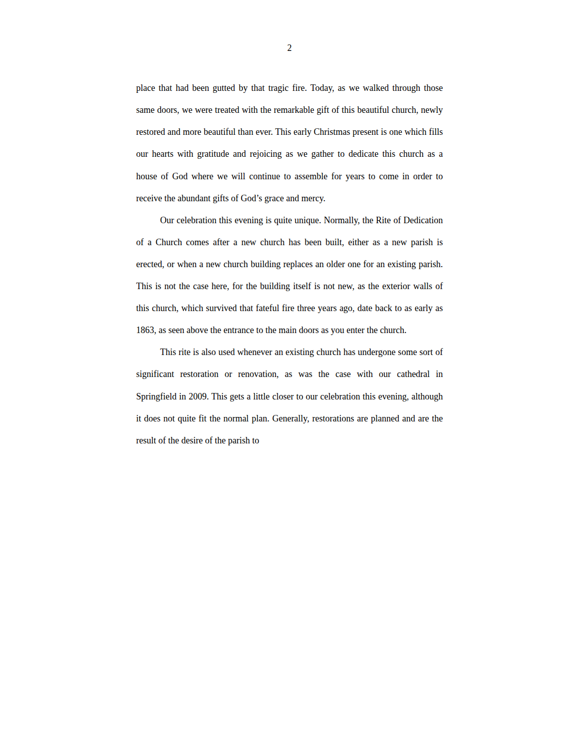2
place that had been gutted by that tragic fire. Today, as we walked through those same doors, we were treated with the remarkable gift of this beautiful church, newly restored and more beautiful than ever. This early Christmas present is one which fills our hearts with gratitude and rejoicing as we gather to dedicate this church as a house of God where we will continue to assemble for years to come in order to receive the abundant gifts of God’s grace and mercy.
Our celebration this evening is quite unique. Normally, the Rite of Dedication of a Church comes after a new church has been built, either as a new parish is erected, or when a new church building replaces an older one for an existing parish. This is not the case here, for the building itself is not new, as the exterior walls of this church, which survived that fateful fire three years ago, date back to as early as 1863, as seen above the entrance to the main doors as you enter the church.
This rite is also used whenever an existing church has undergone some sort of significant restoration or renovation, as was the case with our cathedral in Springfield in 2009. This gets a little closer to our celebration this evening, although it does not quite fit the normal plan. Generally, restorations are planned and are the result of the desire of the parish to